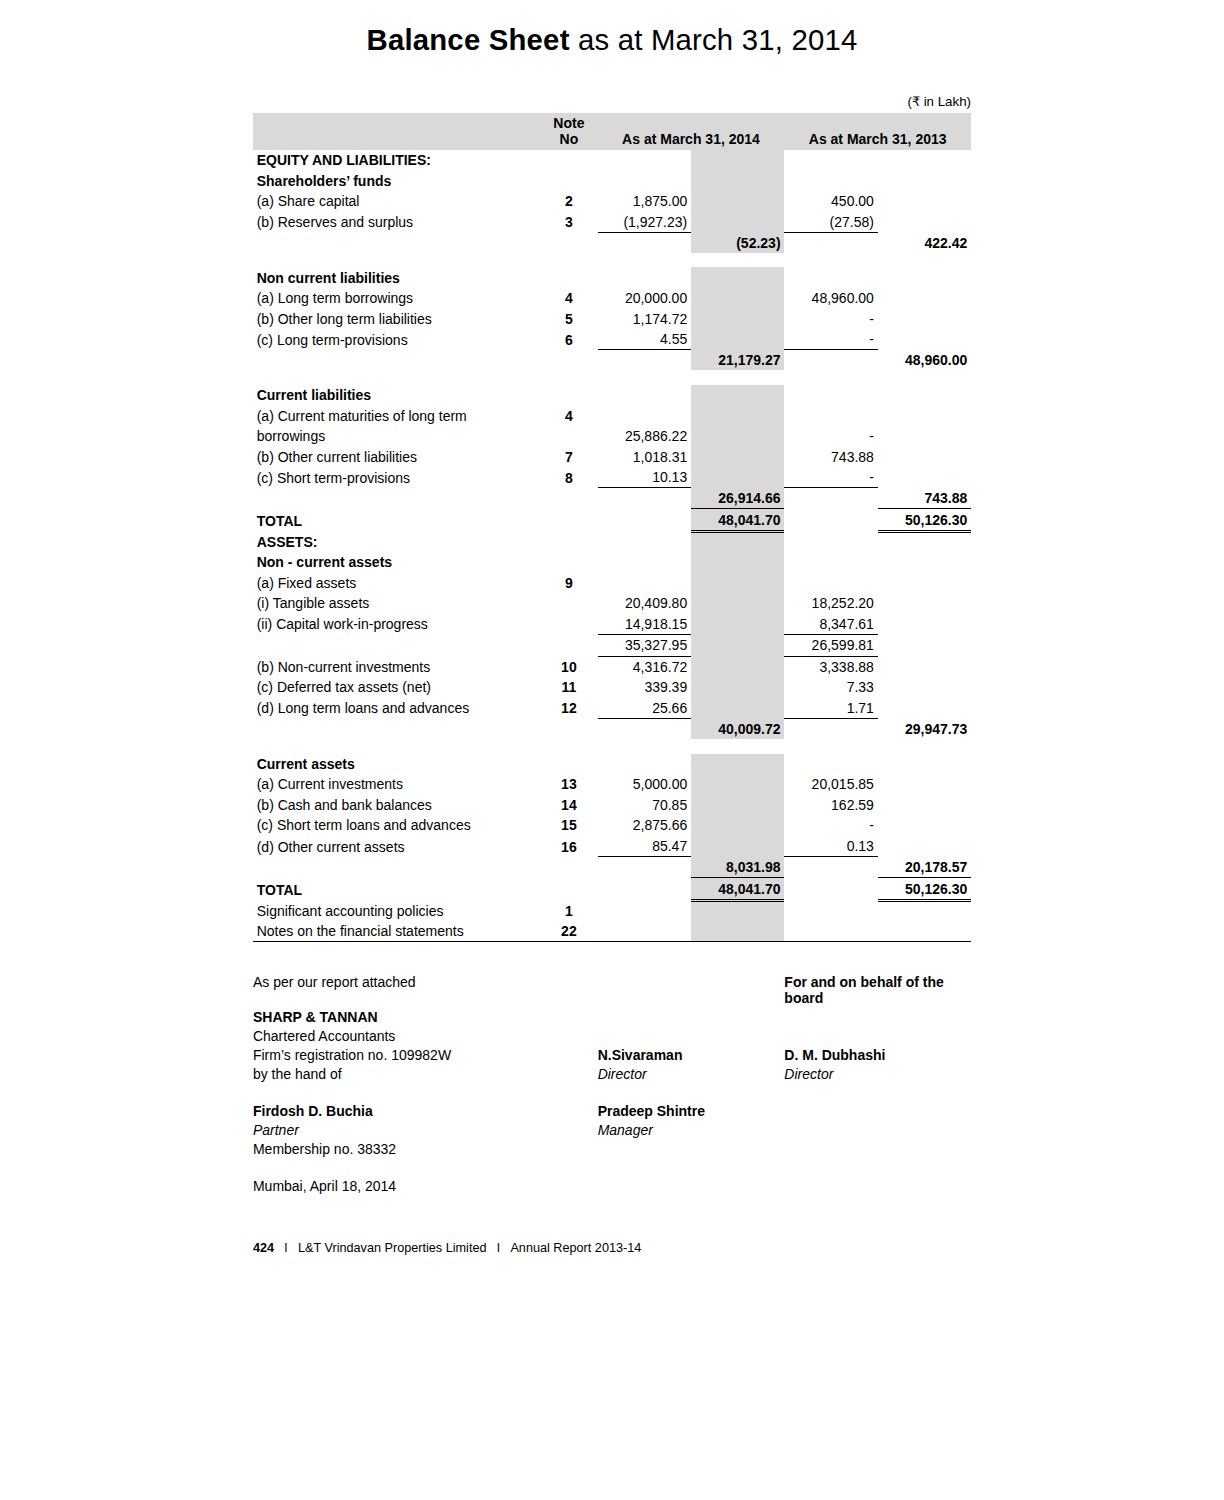Balance Sheet as at March 31, 2014
(₹ in Lakh)
| | Note No | As at March 31, 2014 | As at March 31, 2013 |
| --- | --- | --- | --- |
| EQUITY AND LIABILITIES: | | | | | |
| Shareholders’ funds | | | | | |
| (a) Share capital | 2 | 1,875.00 | | 450.00 | |
| (b) Reserves and surplus | 3 | (1,927.23) | | (27.58) | |
| | | | (52.23) | | 422.42 |
| Non current liabilities | | | | | |
| (a) Long term borrowings | 4 | 20,000.00 | | 48,960.00 | |
| (b) Other long term liabilities | 5 | 1,174.72 | | - | |
| (c) Long term-provisions | 6 | 4.55 | | - | |
| | | | 21,179.27 | | 48,960.00 |
| Current liabilities | | | | | |
| (a) Current maturities of long term | 4 | | | | |
| borrowings | | 25,886.22 | | - | |
| (b) Other current liabilities | 7 | 1,018.31 | | 743.88 | |
| (c) Short term-provisions | 8 | 10.13 | | - | |
| | | | 26,914.66 | | 743.88 |
| TOTAL | | | 48,041.70 | | 50,126.30 |
| ASSETS: | | | | | |
| Non - current assets | | | | | |
| (a) Fixed assets | 9 | | | | |
| (i) Tangible assets | | 20,409.80 | | 18,252.20 | |
| (ii) Capital work-in-progress | | 14,918.15 | | 8,347.61 | |
| | | 35,327.95 | | 26,599.81 | |
| (b) Non-current investments | 10 | 4,316.72 | | 3,338.88 | |
| (c) Deferred tax assets (net) | 11 | 339.39 | | 7.33 | |
| (d) Long term loans and advances | 12 | 25.66 | | 1.71 | |
| | | | 40,009.72 | | 29,947.73 |
| Current assets | | | | | |
| (a) Current investments | 13 | 5,000.00 | | 20,015.85 | |
| (b) Cash and bank balances | 14 | 70.85 | | 162.59 | |
| (c) Short term loans and advances | 15 | 2,875.66 | | - | |
| (d) Other current assets | 16 | 85.47 | | 0.13 | |
| | | | 8,031.98 | | 20,178.57 |
| TOTAL | | | 48,041.70 | | 50,126.30 |
| Significant accounting policies | 1 | | | | |
| Notes on the financial statements | 22 | | | | |
| As per our report attached | | For and on behalf of the board |
| SHARP & TANNAN | | |
| Chartered Accountants | | |
| Firm’s registration no. 109982W | N.Sivaraman | D. M. Dubhashi |
| by the hand of | Director | Director |
| Firdosh D. Buchia | Pradeep Shintre | |
| Partner | Manager | |
| Membership no. 38332 | | |
| Mumbai, April 18, 2014 | | |
424 l L&T Vrindavan Properties Limited l Annual Report 2013-14